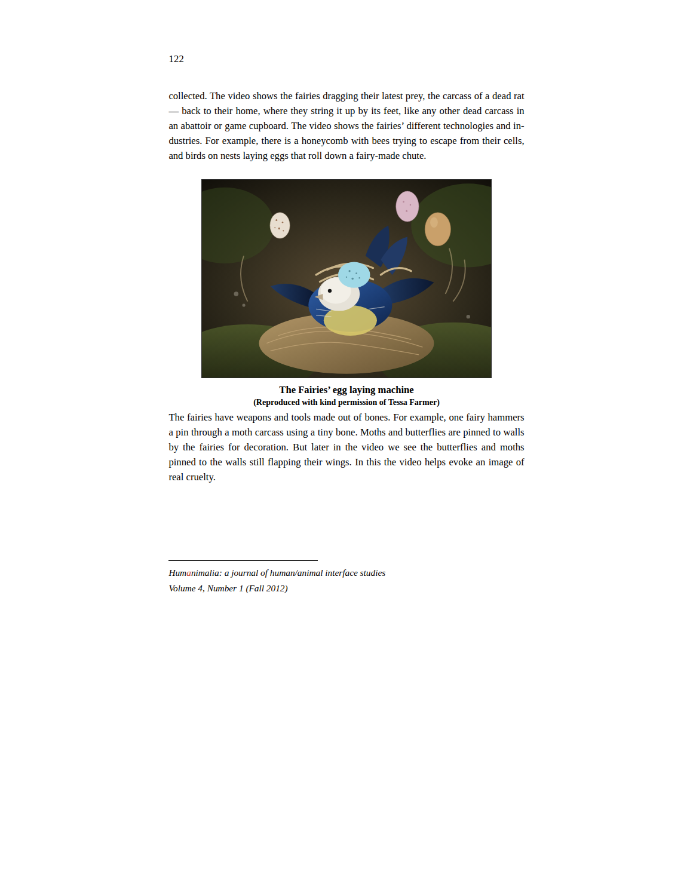122
collected. The video shows the fairies dragging their latest prey, the carcass of a dead rat — back to their home, where they string it up by its feet, like any other dead carcass in an abattoir or game cupboard. The video shows the fairies’ different technologies and industries. For example, there is a honeycomb with bees trying to escape from their cells, and birds on nests laying eggs that roll down a fairy-made chute.
The Fairies’ egg laying machine (Reproduced with kind permission of Tessa Farmer)
The fairies have weapons and tools made out of bones. For example, one fairy hammers a pin through a moth carcass using a tiny bone. Moths and butterflies are pinned to walls by the fairies for decoration. But later in the video we see the butterflies and moths pinned to the walls still flapping their wings. In this the video helps evoke an image of real cruelty.
Humanimalia: a journal of human/animal interface studies
Volume 4, Number 1 (Fall 2012)